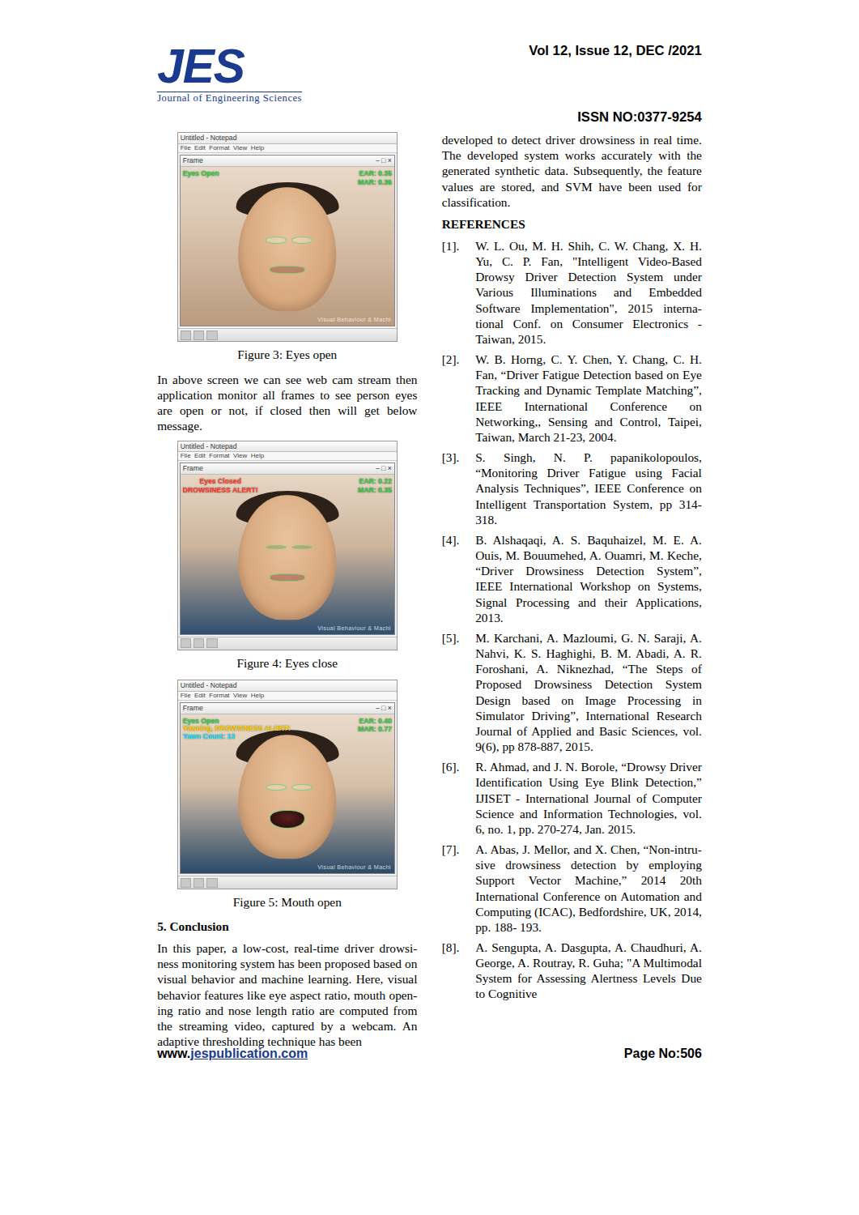JES Journal of Engineering Sciences
Vol 12, Issue 12, DEC /2021
ISSN NO:0377-9254
Untitled - Notepad
File Edit Format View Help
Frame− □ ×
Eyes Open
EAR: 0.35
MAR: 0.36
Visual Behaviour & Machi
Figure 3: Eyes open
In above screen we can see web cam stream then application monitor all frames to see person eyes are open or not, if closed then will get below message.
Untitled - Notepad
File Edit Format View Help
Frame− □ ×
Eyes Closed
DROWSINESS ALERT!
EAR: 0.22
MAR: 0.35
Visual Behaviour & Machi
Figure 4: Eyes close
Untitled - Notepad
File Edit Format View Help
Frame− □ ×
Eyes Open
Yawning, DROWSINESS ALERT!
Yawn Count: 13
EAR: 0.40
MAR: 0.77
Visual Behaviour & Machi
Figure 5: Mouth open
5. Conclusion
In this paper, a low-cost, real-time driver drowsiness monitoring system has been proposed based on visual behavior and machine learning. Here, visual behavior features like eye aspect ratio, mouth opening ratio and nose length ratio are computed from the streaming video, captured by a webcam. An adaptive thresholding technique has been
developed to detect driver drowsiness in real time. The developed system works accurately with the generated synthetic data. Subsequently, the feature values are stored, and SVM have been used for classification.
REFERENCES
[1]. W. L. Ou, M. H. Shih, C. W. Chang, X. H. Yu, C. P. Fan, "Intelligent Video-Based Drowsy Driver Detection System under Various Illuminations and Embedded Software Implementation", 2015 international Conf. on Consumer Electronics - Taiwan, 2015.
[2]. W. B. Horng, C. Y. Chen, Y. Chang, C. H. Fan, “Driver Fatigue Detection based on Eye Tracking and Dynamic Template Matching”, IEEE International Conference on Networking,, Sensing and Control, Taipei, Taiwan, March 21-23, 2004.
[3]. S. Singh, N. P. papanikolopoulos, “Monitoring Driver Fatigue using Facial Analysis Techniques”, IEEE Conference on Intelligent Transportation System, pp 314-318.
[4]. B. Alshaqaqi, A. S. Baquhaizel, M. E. A. Ouis, M. Bouumehed, A. Ouamri, M. Keche, “Driver Drowsiness Detection System”, IEEE International Workshop on Systems, Signal Processing and their Applications, 2013.
[5]. M. Karchani, A. Mazloumi, G. N. Saraji, A. Nahvi, K. S. Haghighi, B. M. Abadi, A. R. Foroshani, A. Niknezhad, “The Steps of Proposed Drowsiness Detection System Design based on Image Processing in Simulator Driving”, International Research Journal of Applied and Basic Sciences, vol. 9(6), pp 878-887, 2015.
[6]. R. Ahmad, and J. N. Borole, “Drowsy Driver Identification Using Eye Blink Detection,” IJISET - International Journal of Computer Science and Information Technologies, vol. 6, no. 1, pp. 270-274, Jan. 2015.
[7]. A. Abas, J. Mellor, and X. Chen, “Non-intrusive drowsiness detection by employing Support Vector Machine,” 2014 20th International Conference on Automation and Computing (ICAC), Bedfordshire, UK, 2014, pp. 188- 193.
[8]. A. Sengupta, A. Dasgupta, A. Chaudhuri, A. George, A. Routray, R. Guha; "A Multimodal System for Assessing Alertness Levels Due to Cognitive
www.jespublication.com
Page No:506